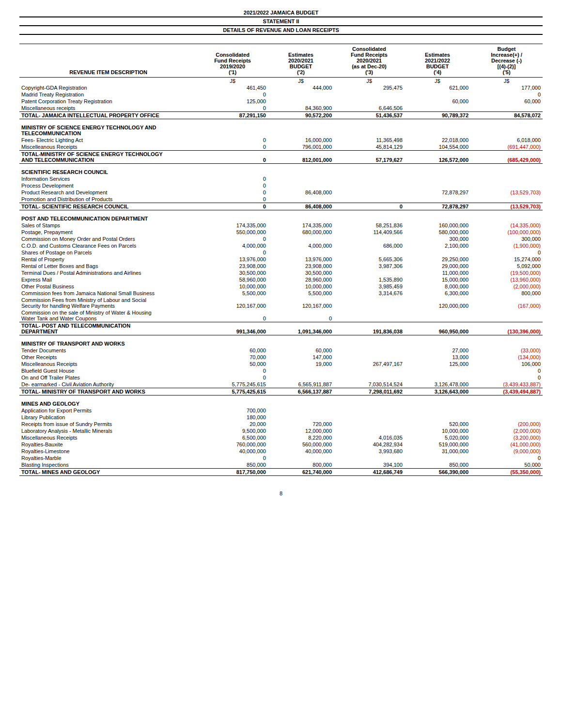2021/2022 JAMAICA BUDGET
STATEMENT II
DETAILS OF REVENUE AND LOAN RECEIPTS
| REVENUE ITEM DESCRIPTION | Consolidated Fund Receipts 2019/2020 ('1) | Estimates 2020/2021 BUDGET ('2) | Consolidated Fund Receipts 2020/2021 (as at Dec-20) ('3) | Estimates 2021/2022 BUDGET ('4) | Budget Increase(+) / Decrease (-) [(4)-(2)] ('5) |
| --- | --- | --- | --- | --- | --- |
| | J$ | J$ | J$ | J$ | J$ |
| Copyright-GDA Registration | 461,450 | 444,000 | 295,475 | 621,000 | 177,000 |
| Madrid Treaty Registration | 0 | | | | 0 |
| Patent Corporation Treaty Registration | 125,000 | | | 60,000 | 60,000 |
| Miscellaneous receipts | 0 | 84,360,900 | 6,646,506 | | |
| TOTAL- JAMAICA INTELLECTUAL PROPERTY OFFICE | 87,291,150 | 90,572,200 | 51,436,537 | 90,789,372 | 84,578,072 |
| MINISTRY OF SCIENCE ENERGY TECHNOLOGY AND TELECOMMUNICATION |
| Fees- Electric Lighting Act | 0 | 16,000,000 | 11,365,498 | 22,018,000 | 6,018,000 |
| Miscelleanous Receipts | 0 | 796,001,000 | 45,814,129 | 104,554,000 | (691,447,000) |
| TOTAL-MINISTRY OF SCIENCE ENERGY TECHNOLOGY AND TELECOMMUNICATION | 0 | 812,001,000 | 57,179,627 | 126,572,000 | (685,429,000) |
| SCIENTIFIC RESEARCH COUNCIL |
| Information Services | 0 | | | | |
| Process Development | 0 | | | | |
| Product Research and Development | 0 | 86,408,000 | | 72,878,297 | (13,529,703) |
| Promotion and Distribution of Products | 0 | | | | |
| TOTAL- SCIENTIFIC RESEARCH COUNCIL | 0 | 86,408,000 | 0 | 72,878,297 | (13,529,703) |
| POST AND TELECOMMUNICATION DEPARTMENT |
| Sales of Stamps | 174,335,000 | 174,335,000 | 58,251,836 | 160,000,000 | (14,335,000) |
| Postage, Prepayment | 550,000,000 | 680,000,000 | 114,409,566 | 580,000,000 | (100,000,000) |
| Commission on Money Order and Postal Orders | 0 | | | 300,000 | 300,000 |
| C.O.D. and Customs Clearance Fees on Parcels | 4,000,000 | 4,000,000 | 686,000 | 2,100,000 | (1,900,000) |
| Shares of Postage on Parcels | 0 | | | | 0 |
| Rental of Property | 13,976,000 | 13,976,000 | 5,665,306 | 29,250,000 | 15,274,000 |
| Rental of Letter Boxes and Bags | 23,908,000 | 23,908,000 | 3,987,306 | 29,000,000 | 5,092,000 |
| Terminal Dues / Postal Administrations and Airlines | 30,500,000 | 30,500,000 | | 11,000,000 | (19,500,000) |
| Express Mail | 58,960,000 | 28,960,000 | 1,535,890 | 15,000,000 | (13,960,000) |
| Other Postal Business | 10,000,000 | 10,000,000 | 3,985,459 | 8,000,000 | (2,000,000) |
| Commission fees from Jamaica National Small Business | 5,500,000 | 5,500,000 | 3,314,676 | 6,300,000 | 800,000 |
| Commission Fees from Ministry of Labour and Social Security for handling Welfare Payments | 120,167,000 | 120,167,000 | | 120,000,000 | (167,000) |
| Commission on the sale of Ministry of Water & Housing Water Tank and Water Coupons | 0 | 0 | | | |
| TOTAL- POST AND TELECOMMUNICATION DEPARTMENT | 991,346,000 | 1,091,346,000 | 191,836,038 | 960,950,000 | (130,396,000) |
| MINISTRY OF TRANSPORT AND WORKS |
| Tender Documents | 60,000 | 60,000 | | 27,000 | (33,000) |
| Other Receipts | 70,000 | 147,000 | | 13,000 | (134,000) |
| Miscelleanous Receipts | 50,000 | 19,000 | 267,497,167 | 125,000 | 106,000 |
| Bluefield Guest House | 0 | | | | 0 |
| On and Off Trailer Plates | 0 | | | | 0 |
| De- earmarked - Civil Aviation Authority | 5,775,245,615 | 6,565,911,887 | 7,030,514,524 | 3,126,478,000 | (3,439,433,887) |
| TOTAL- MINISTRY OF TRANSPORT AND WORKS | 5,775,425,615 | 6,566,137,887 | 7,298,011,692 | 3,126,643,000 | (3,439,494,887) |
| MINES AND GEOLOGY |
| Application for Export Permits | 700,000 | | | | |
| Library Publication | 180,000 | | | | |
| Receipts from issue of Sundry Permits | 20,000 | 720,000 | | 520,000 | (200,000) |
| Laboratory Analysis - Metallic Minerals | 9,500,000 | 12,000,000 | | 10,000,000 | (2,000,000) |
| Miscellaneous Receipts | 6,500,000 | 8,220,000 | 4,016,035 | 5,020,000 | (3,200,000) |
| Royalties-Bauxite | 760,000,000 | 560,000,000 | 404,282,934 | 519,000,000 | (41,000,000) |
| Royalties-Limestone | 40,000,000 | 40,000,000 | 3,993,680 | 31,000,000 | (9,000,000) |
| Royalties-Marble | 0 | | | | 0 |
| Blasting Inspections | 850,000 | 800,000 | 394,100 | 850,000 | 50,000 |
| TOTAL- MINES AND GEOLOGY | 817,750,000 | 621,740,000 | 412,686,749 | 566,390,000 | (55,350,000) |
8